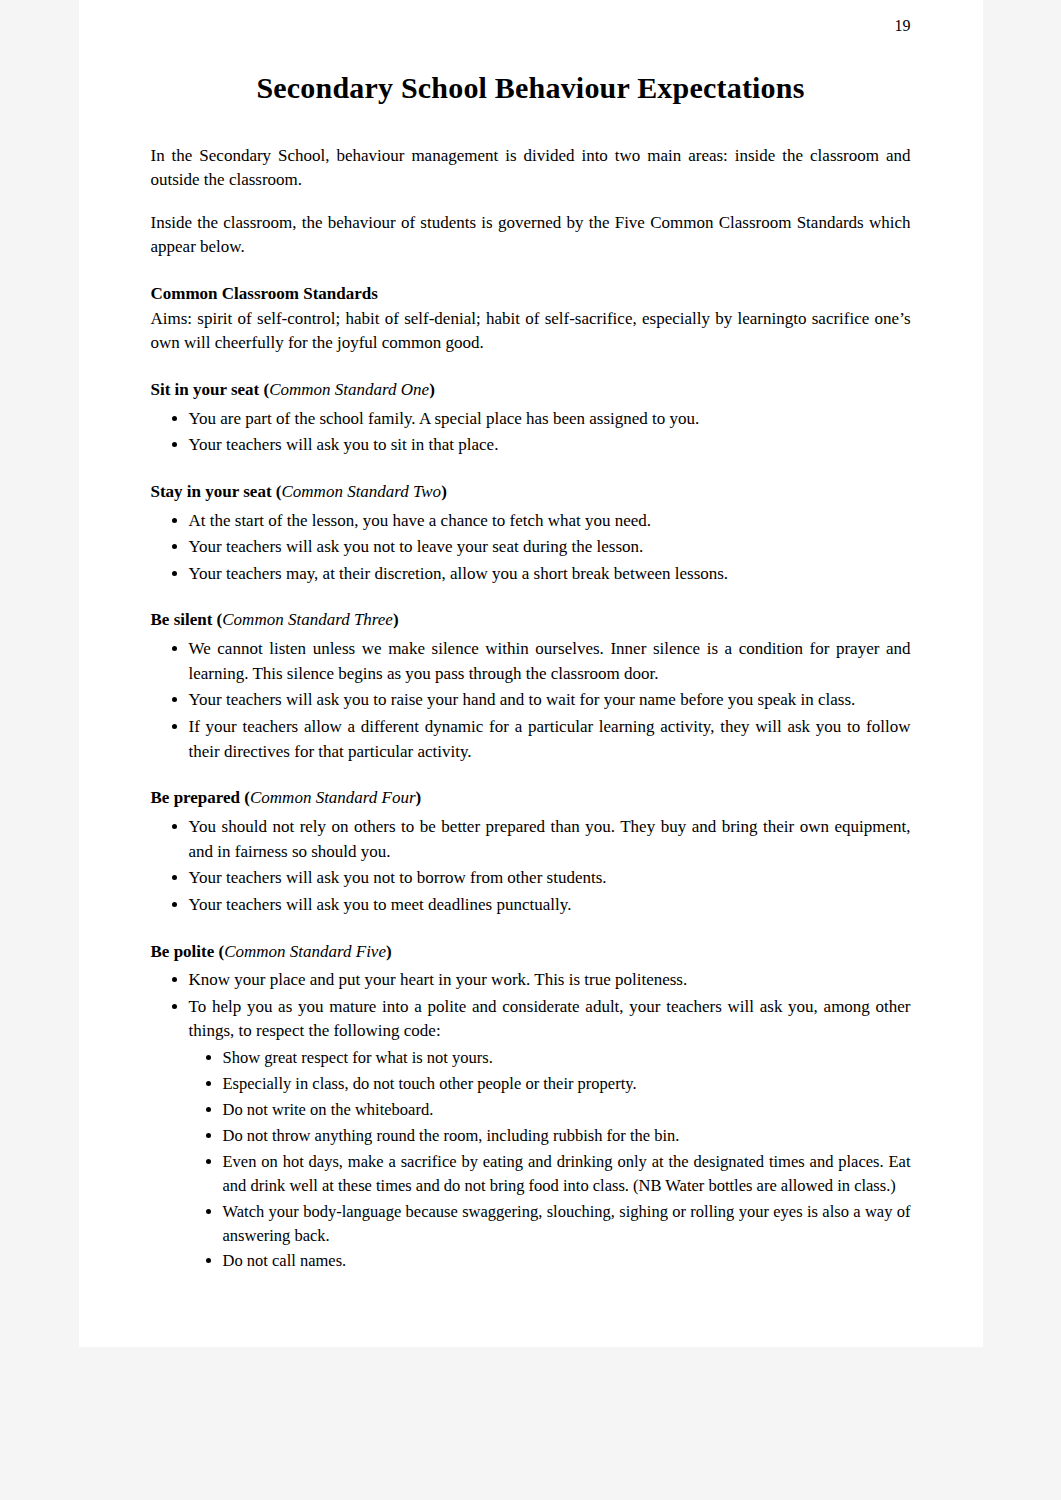19
Secondary School Behaviour Expectations
In the Secondary School, behaviour management is divided into two main areas: inside the classroom and outside the classroom.
Inside the classroom, the behaviour of students is governed by the Five Common Classroom Standards which appear below.
Common Classroom Standards
Aims: spirit of self-control; habit of self-denial; habit of self-sacrifice, especially by learningto sacrifice one’s own will cheerfully for the joyful common good.
Sit in your seat (Common Standard One)
You are part of the school family. A special place has been assigned to you.
Your teachers will ask you to sit in that place.
Stay in your seat (Common Standard Two)
At the start of the lesson, you have a chance to fetch what you need.
Your teachers will ask you not to leave your seat during the lesson.
Your teachers may, at their discretion, allow you a short break between lessons.
Be silent (Common Standard Three)
We cannot listen unless we make silence within ourselves. Inner silence is a condition for prayer and learning. This silence begins as you pass through the classroom door.
Your teachers will ask you to raise your hand and to wait for your name before you speak in class.
If your teachers allow a different dynamic for a particular learning activity, they will ask you to follow their directives for that particular activity.
Be prepared (Common Standard Four)
You should not rely on others to be better prepared than you. They buy and bring their own equipment, and in fairness so should you.
Your teachers will ask you not to borrow from other students.
Your teachers will ask you to meet deadlines punctually.
Be polite (Common Standard Five)
Know your place and put your heart in your work. This is true politeness.
To help you as you mature into a polite and considerate adult, your teachers will ask you, among other things, to respect the following code:
Show great respect for what is not yours.
Especially in class, do not touch other people or their property.
Do not write on the whiteboard.
Do not throw anything round the room, including rubbish for the bin.
Even on hot days, make a sacrifice by eating and drinking only at the designated times and places. Eat and drink well at these times and do not bring food into class. (NB Water bottles are allowed in class.)
Watch your body-language because swaggering, slouching, sighing or rolling your eyes is also a way of answering back.
Do not call names.